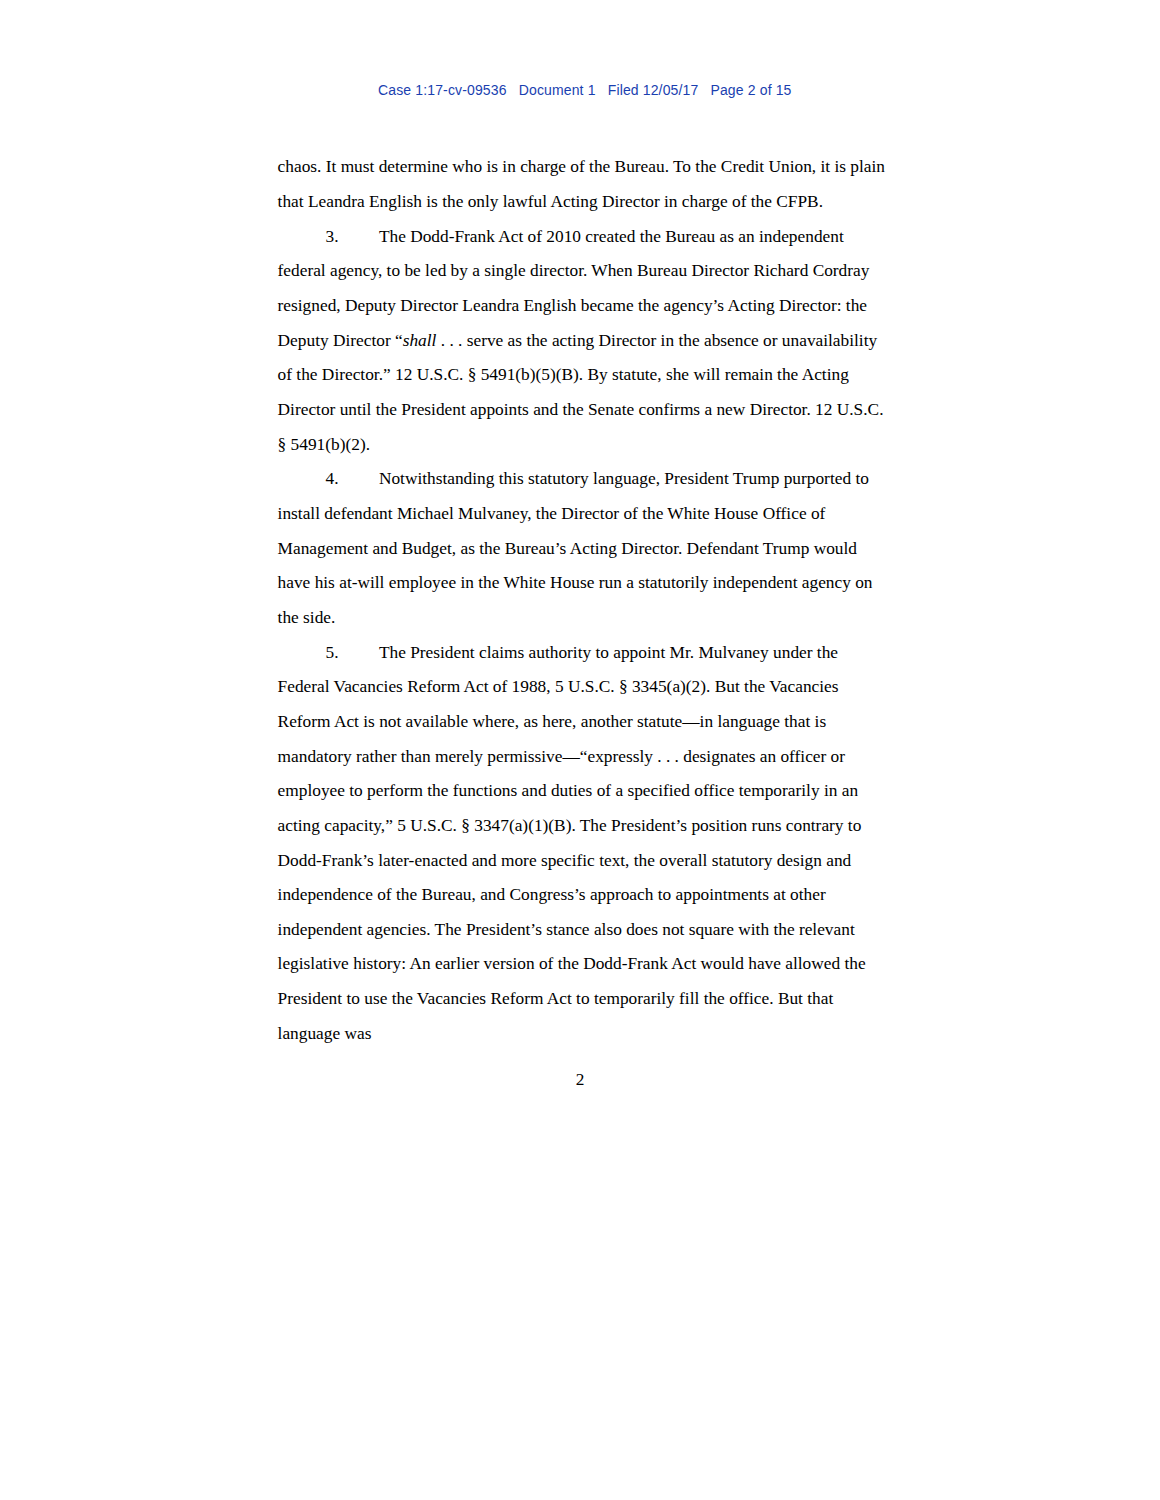Case 1:17-cv-09536 Document 1 Filed 12/05/17 Page 2 of 15
chaos. It must determine who is in charge of the Bureau. To the Credit Union, it is plain that Leandra English is the only lawful Acting Director in charge of the CFPB.
3. The Dodd-Frank Act of 2010 created the Bureau as an independent federal agency, to be led by a single director. When Bureau Director Richard Cordray resigned, Deputy Director Leandra English became the agency’s Acting Director: the Deputy Director “shall . . . serve as the acting Director in the absence or unavailability of the Director.” 12 U.S.C. § 5491(b)(5)(B). By statute, she will remain the Acting Director until the President appoints and the Senate confirms a new Director. 12 U.S.C. § 5491(b)(2).
4. Notwithstanding this statutory language, President Trump purported to install defendant Michael Mulvaney, the Director of the White House Office of Management and Budget, as the Bureau’s Acting Director. Defendant Trump would have his at-will employee in the White House run a statutorily independent agency on the side.
5. The President claims authority to appoint Mr. Mulvaney under the Federal Vacancies Reform Act of 1988, 5 U.S.C. § 3345(a)(2). But the Vacancies Reform Act is not available where, as here, another statute—in language that is mandatory rather than merely permissive—“expressly . . . designates an officer or employee to perform the functions and duties of a specified office temporarily in an acting capacity,” 5 U.S.C. § 3347(a)(1)(B). The President’s position runs contrary to Dodd-Frank’s later-enacted and more specific text, the overall statutory design and independence of the Bureau, and Congress’s approach to appointments at other independent agencies. The President’s stance also does not square with the relevant legislative history: An earlier version of the Dodd-Frank Act would have allowed the President to use the Vacancies Reform Act to temporarily fill the office. But that language was
2